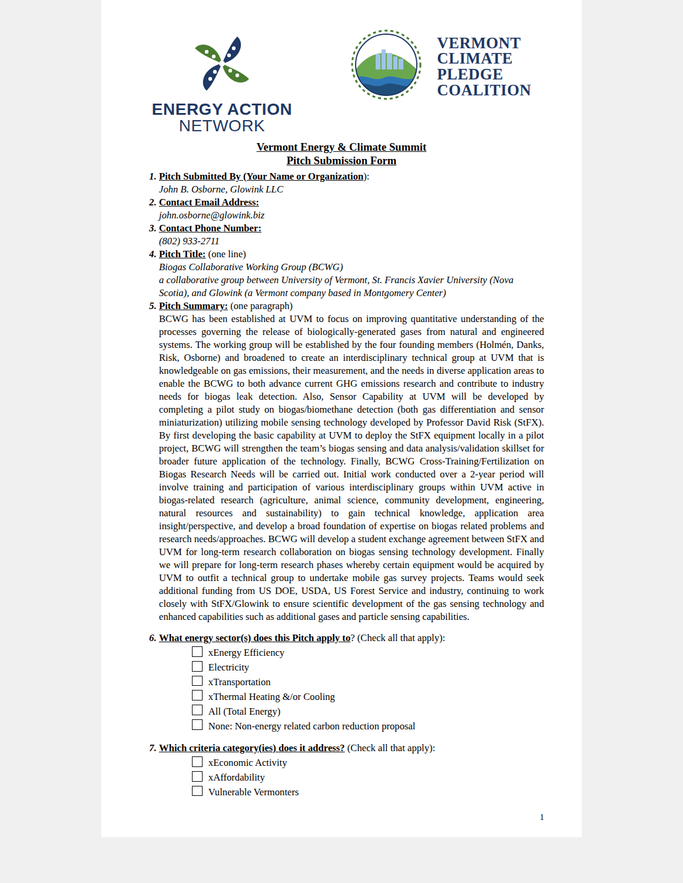ENERGY ACTION
NETWORK
VERMONT
CLIMATE
PLEDGE
COALITION
Vermont Energy & Climate Summit Pitch Submission Form
Pitch Submitted By (Your Name or Organization):
John B. Osborne, Glowink LLC
Contact Email Address:
john.osborne@glowink.biz
Contact Phone Number:
(802) 933-2711
Pitch Title: (one line)
Biogas Collaborative Working Group (BCWG)
a collaborative group between University of Vermont, St. Francis Xavier University (Nova Scotia), and Glowink (a Vermont company based in Montgomery Center)
Pitch Summary: (one paragraph)
BCWG has been established at UVM to focus on improving quantitative understanding of the processes governing the release of biologically-generated gases from natural and engineered systems. The working group will be established by the four founding members (Holmén, Danks, Risk, Osborne) and broadened to create an interdisciplinary technical group at UVM that is knowledgeable on gas emissions, their measurement, and the needs in diverse application areas to enable the BCWG to both advance current GHG emissions research and contribute to industry needs for biogas leak detection. Also, Sensor Capability at UVM will be developed by completing a pilot study on biogas/biomethane detection (both gas differentiation and sensor miniaturization) utilizing mobile sensing technology developed by Professor David Risk (StFX). By first developing the basic capability at UVM to deploy the StFX equipment locally in a pilot project, BCWG will strengthen the team’s biogas sensing and data analysis/validation skillset for broader future application of the technology. Finally, BCWG Cross-Training/Fertilization on Biogas Research Needs will be carried out. Initial work conducted over a 2-year period will involve training and participation of various interdisciplinary groups within UVM active in biogas-related research (agriculture, animal science, community development, engineering, natural resources and sustainability) to gain technical knowledge, application area insight/perspective, and develop a broad foundation of expertise on biogas related problems and research needs/approaches. BCWG will develop a student exchange agreement between StFX and UVM for long-term research collaboration on biogas sensing technology development. Finally we will prepare for long-term research phases whereby certain equipment would be acquired by UVM to outfit a technical group to undertake mobile gas survey projects. Teams would seek additional funding from US DOE, USDA, US Forest Service and industry, continuing to work closely with StFX/Glowink to ensure scientific development of the gas sensing technology and enhanced capabilities such as additional gases and particle sensing capabilities.
What energy sector(s) does this Pitch apply to? (Check all that apply):
xEnergy Efficiency
Electricity
xTransportation
xThermal Heating &/or Cooling
All (Total Energy)
None: Non-energy related carbon reduction proposal
Which criteria category(ies) does it address? (Check all that apply):
xEconomic Activity
xAffordability
Vulnerable Vermonters
1